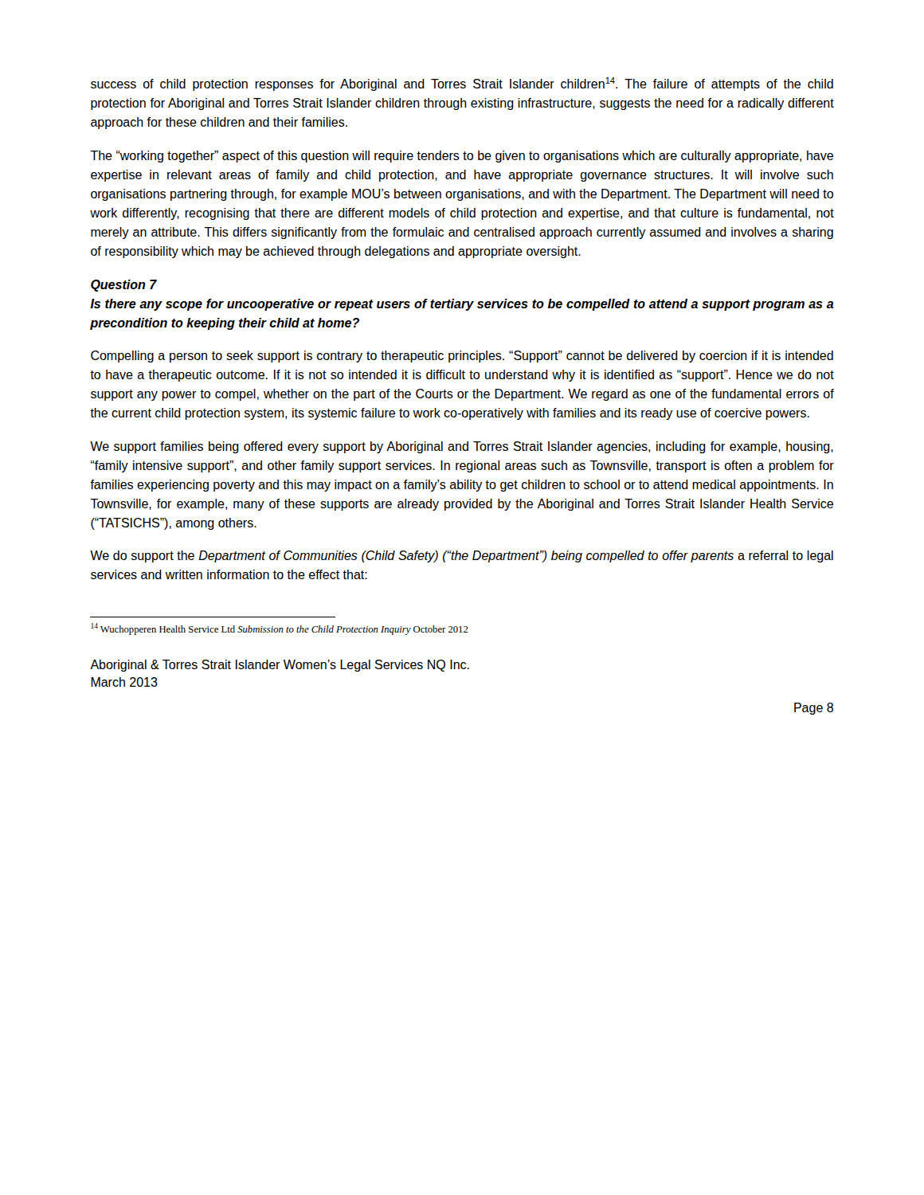success of child protection responses for Aboriginal and Torres Strait Islander children14. The failure of attempts of the child protection for Aboriginal and Torres Strait Islander children through existing infrastructure, suggests the need for a radically different approach for these children and their families.
The “working together” aspect of this question will require tenders to be given to organisations which are culturally appropriate, have expertise in relevant areas of family and child protection, and have appropriate governance structures. It will involve such organisations partnering through, for example MOU’s between organisations, and with the Department. The Department will need to work differently, recognising that there are different models of child protection and expertise, and that culture is fundamental, not merely an attribute. This differs significantly from the formulaic and centralised approach currently assumed and involves a sharing of responsibility which may be achieved through delegations and appropriate oversight.
Question 7
Is there any scope for uncooperative or repeat users of tertiary services to be compelled to attend a support program as a precondition to keeping their child at home?
Compelling a person to seek support is contrary to therapeutic principles. “Support” cannot be delivered by coercion if it is intended to have a therapeutic outcome. If it is not so intended it is difficult to understand why it is identified as “support”. Hence we do not support any power to compel, whether on the part of the Courts or the Department. We regard as one of the fundamental errors of the current child protection system, its systemic failure to work co-operatively with families and its ready use of coercive powers.
We support families being offered every support by Aboriginal and Torres Strait Islander agencies, including for example, housing, “family intensive support”, and other family support services. In regional areas such as Townsville, transport is often a problem for families experiencing poverty and this may impact on a family’s ability to get children to school or to attend medical appointments. In Townsville, for example, many of these supports are already provided by the Aboriginal and Torres Strait Islander Health Service (“TATSICHS”), among others.
We do support the Department of Communities (Child Safety) (“the Department”) being compelled to offer parents a referral to legal services and written information to the effect that:
14 Wuchopperen Health Service Ltd Submission to the Child Protection Inquiry October 2012
Aboriginal & Torres Strait Islander Women’s Legal Services NQ Inc.
March 2013
Page 8